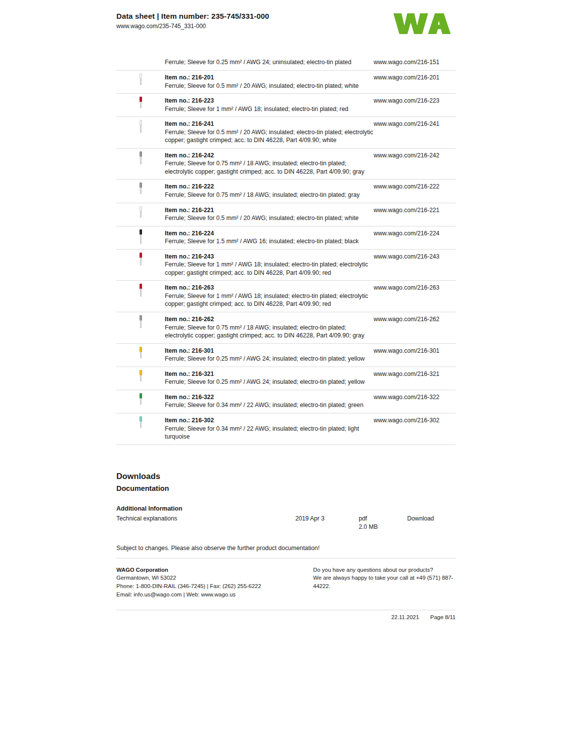Data sheet | Item number: 235-745/331-000
www.wago.com/235-745_331-000
WAGO
| | Ferrule; Sleeve for 0.25 mm² / AWG 24; uninsulated; electro-tin plated | www.wago.com/216-151 |
| | Item no.: 216-201 Ferrule; Sleeve for 0.5 mm² / 20 AWG; insulated; electro-tin plated; white | www.wago.com/216-201 |
| | Item no.: 216-223 Ferrule; Sleeve for 1 mm² / AWG 18; insulated; electro-tin plated; red | www.wago.com/216-223 |
| | Item no.: 216-241 Ferrule; Sleeve for 0.5 mm² / 20 AWG; insulated; electro-tin plated; electrolytic copper; gastight crimped; acc. to DIN 46228, Part 4/09.90; white | www.wago.com/216-241 |
| | Item no.: 216-242 Ferrule; Sleeve for 0.75 mm² / 18 AWG; insulated; electro-tin plated; electrolytic copper; gastight crimped; acc. to DIN 46228, Part 4/09.90; gray | www.wago.com/216-242 |
| | Item no.: 216-222 Ferrule; Sleeve for 0.75 mm² / 18 AWG; insulated; electro-tin plated; gray | www.wago.com/216-222 |
| | Item no.: 216-221 Ferrule; Sleeve for 0.5 mm² / 20 AWG; insulated; electro-tin plated; white | www.wago.com/216-221 |
| | Item no.: 216-224 Ferrule; Sleeve for 1.5 mm² / AWG 16; insulated; electro-tin plated; black | www.wago.com/216-224 |
| | Item no.: 216-243 Ferrule; Sleeve for 1 mm² / AWG 18; insulated; electro-tin plated; electrolytic copper; gastight crimped; acc. to DIN 46228, Part 4/09.90; red | www.wago.com/216-243 |
| | Item no.: 216-263 Ferrule; Sleeve for 1 mm² / AWG 18; insulated; electro-tin plated; electrolytic copper; gastight crimped; acc. to DIN 46228, Part 4/09.90; red | www.wago.com/216-263 |
| | Item no.: 216-262 Ferrule; Sleeve for 0.75 mm² / 18 AWG; insulated; electro-tin plated; electrolytic copper; gastight crimped; acc. to DIN 46228, Part 4/09.90; gray | www.wago.com/216-262 |
| | Item no.: 216-301 Ferrule; Sleeve for 0.25 mm² / AWG 24; insulated; electro-tin plated; yellow | www.wago.com/216-301 |
| | Item no.: 216-321 Ferrule; Sleeve for 0.25 mm² / AWG 24; insulated; electro-tin plated; yellow | www.wago.com/216-321 |
| | Item no.: 216-322 Ferrule; Sleeve for 0.34 mm² / 22 AWG; insulated; electro-tin plated; green | www.wago.com/216-322 |
| | Item no.: 216-302 Ferrule; Sleeve for 0.34 mm² / 22 AWG; insulated; electro-tin plated; light turquoise | www.wago.com/216-302 |
Downloads
Documentation
Additional Information
| Technical explanations | 2019 Apr 3 | pdf 2.0 MB | Download |
Subject to changes. Please also observe the further product documentation!
WAGO Corporation
Germantown, WI 53022
Phone: 1-800-DIN-RAIL (346-7245) | Fax: (262) 255-6222
Email: info.us@wago.com | Web: www.wago.us
Do you have any questions about our products?
We are always happy to take your call at +49 (571) 887-44222.
22.11.2021 Page 8/11